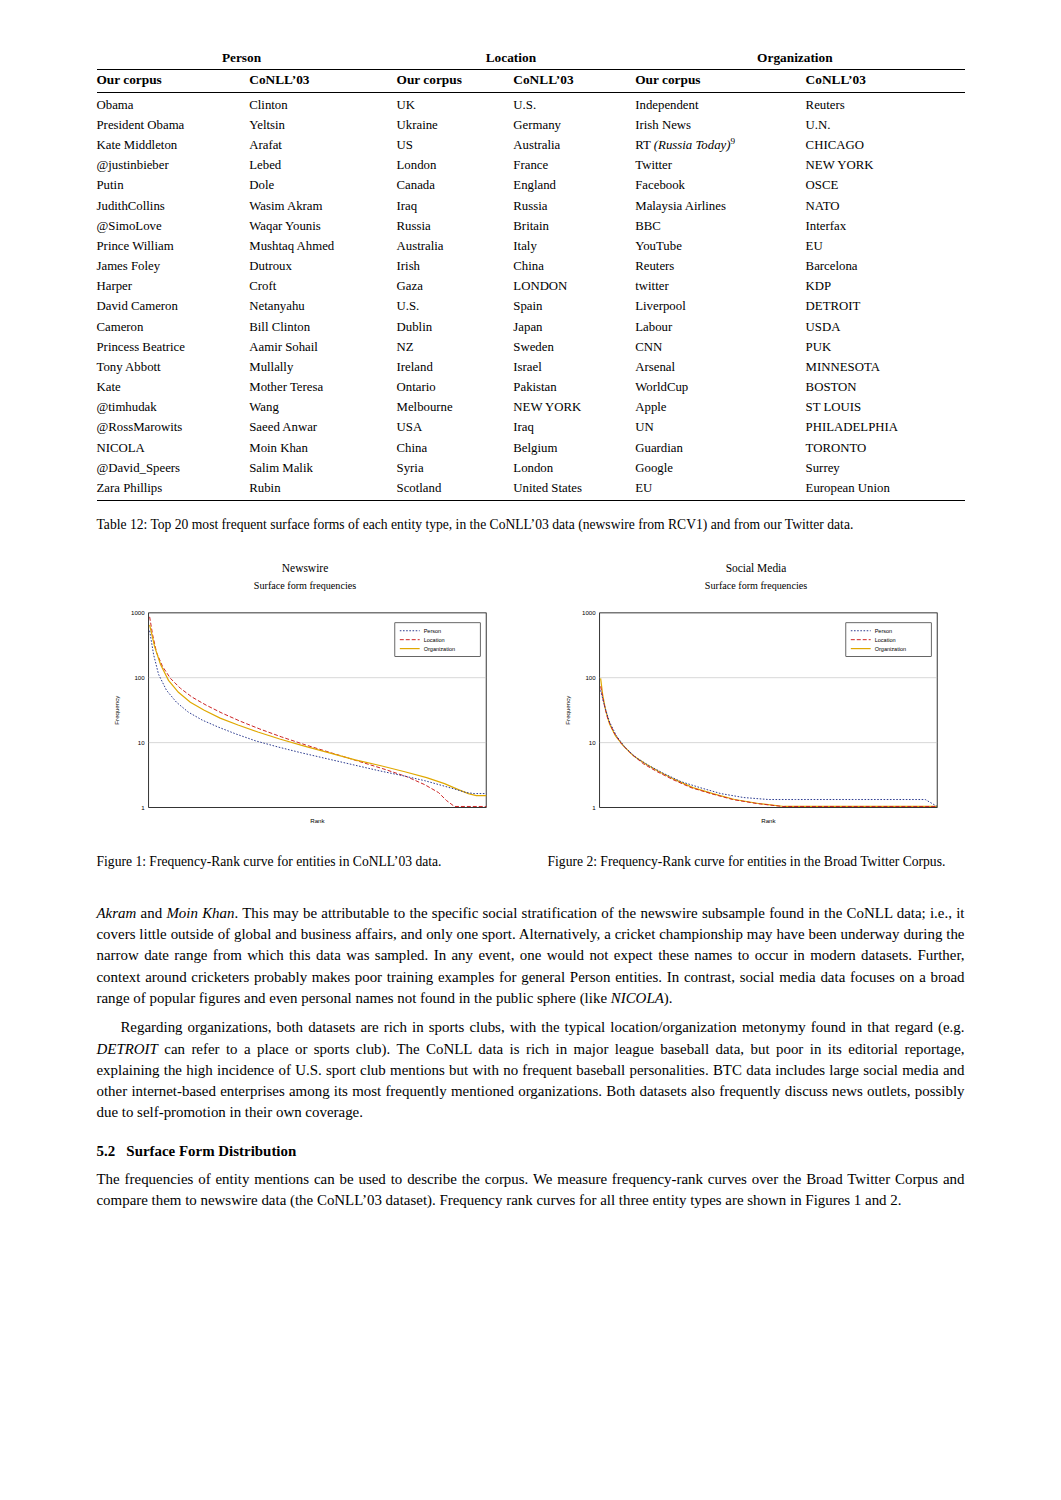| Person | Location | Organization |
| --- | --- | --- |
| Our corpus | CoNLL’03 | Our corpus | CoNLL’03 | Our corpus | CoNLL’03 |
| Obama | Clinton | UK | U.S. | Independent | Reuters |
| President Obama | Yeltsin | Ukraine | Germany | Irish News | U.N. |
| Kate Middleton | Arafat | US | Australia | RT (Russia Today) 9 | CHICAGO |
| @justinbieber | Lebed | London | France | Twitter | NEW YORK |
| Putin | Dole | Canada | England | Facebook | OSCE |
| JudithCollins | Wasim Akram | Iraq | Russia | Malaysia Airlines | NATO |
| @SimoLove | Waqar Younis | Russia | Britain | BBC | Interfax |
| Prince William | Mushtaq Ahmed | Australia | Italy | YouTube | EU |
| James Foley | Dutroux | Irish | China | Reuters | Barcelona |
| Harper | Croft | Gaza | LONDON | twitter | KDP |
| David Cameron | Netanyahu | U.S. | Spain | Liverpool | DETROIT |
| Cameron | Bill Clinton | Dublin | Japan | Labour | USDA |
| Princess Beatrice | Aamir Sohail | NZ | Sweden | CNN | PUK |
| Tony Abbott | Mullally | Ireland | Israel | Arsenal | MINNESOTA |
| Kate | Mother Teresa | Ontario | Pakistan | WorldCup | BOSTON |
| @timhudak | Wang | Melbourne | NEW YORK | Apple | ST LOUIS |
| @RossMarowits | Saeed Anwar | USA | Iraq | UN | PHILADELPHIA |
| NICOLA | Moin Khan | China | Belgium | Guardian | TORONTO |
| @David_Speers | Salim Malik | Syria | London | Google | Surrey |
| Zara Phillips | Rubin | Scotland | United States | EU | European Union |
Table 12: Top 20 most frequent surface forms of each entity type, in the CoNLL’03 data (newswire from RCV1) and from our Twitter data.
Newswire
Surface form frequencies
1000 100 10 1 Rank Frequency Person Location Organization
Figure 1: Frequency-Rank curve for entities in CoNLL’03 data.
Social Media
Surface form frequencies
1000 100 10 1 Rank Frequency Person Location Organization
Figure 2: Frequency-Rank curve for entities in the Broad Twitter Corpus.
Akram and Moin Khan. This may be attributable to the specific social stratification of the newswire subsample found in the CoNLL data; i.e., it covers little outside of global and business affairs, and only one sport. Alternatively, a cricket championship may have been underway during the narrow date range from which this data was sampled. In any event, one would not expect these names to occur in modern datasets. Further, context around cricketers probably makes poor training examples for general Person entities. In contrast, social media data focuses on a broad range of popular figures and even personal names not found in the public sphere (like NICOLA).
Regarding organizations, both datasets are rich in sports clubs, with the typical location/organization metonymy found in that regard (e.g. DETROIT can refer to a place or sports club). The CoNLL data is rich in major league baseball data, but poor in its editorial reportage, explaining the high incidence of U.S. sport club mentions but with no frequent baseball personalities. BTC data includes large social media and other internet-based enterprises among its most frequently mentioned organizations. Both datasets also frequently discuss news outlets, possibly due to self-promotion in their own coverage.
5.2 Surface Form Distribution
The frequencies of entity mentions can be used to describe the corpus. We measure frequency-rank curves over the Broad Twitter Corpus and compare them to newswire data (the CoNLL’03 dataset). Frequency rank curves for all three entity types are shown in Figures 1 and 2.